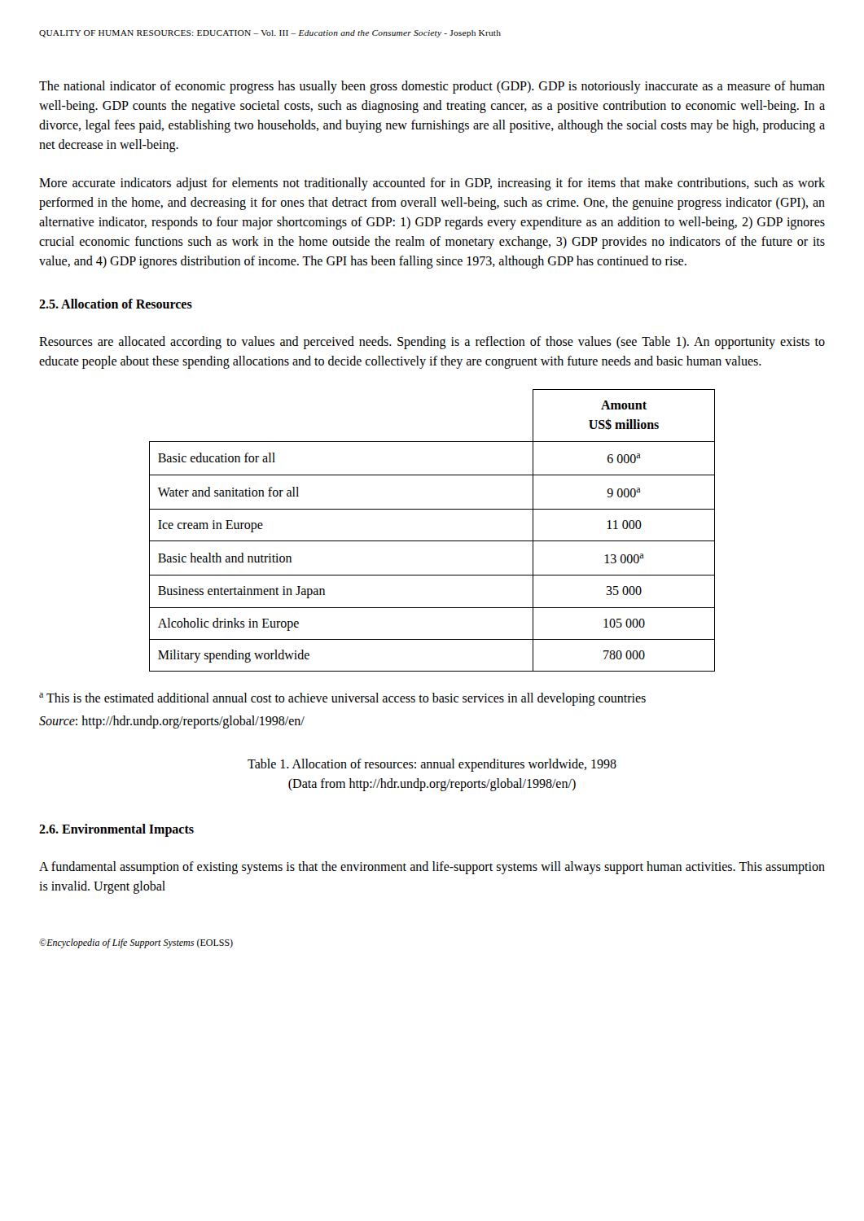QUALITY OF HUMAN RESOURCES: EDUCATION – Vol. III – Education and the Consumer Society - Joseph Kruth
The national indicator of economic progress has usually been gross domestic product (GDP). GDP is notoriously inaccurate as a measure of human well-being. GDP counts the negative societal costs, such as diagnosing and treating cancer, as a positive contribution to economic well-being. In a divorce, legal fees paid, establishing two households, and buying new furnishings are all positive, although the social costs may be high, producing a net decrease in well-being.
More accurate indicators adjust for elements not traditionally accounted for in GDP, increasing it for items that make contributions, such as work performed in the home, and decreasing it for ones that detract from overall well-being, such as crime. One, the genuine progress indicator (GPI), an alternative indicator, responds to four major shortcomings of GDP: 1) GDP regards every expenditure as an addition to well-being, 2) GDP ignores crucial economic functions such as work in the home outside the realm of monetary exchange, 3) GDP provides no indicators of the future or its value, and 4) GDP ignores distribution of income. The GPI has been falling since 1973, although GDP has continued to rise.
2.5. Allocation of Resources
Resources are allocated according to values and perceived needs. Spending is a reflection of those values (see Table 1). An opportunity exists to educate people about these spending allocations and to decide collectively if they are congruent with future needs and basic human values.
| | Amount US$ millions |
| Basic education for all | 6 000 a |
| Water and sanitation for all | 9 000 a |
| Ice cream in Europe | 11 000 |
| Basic health and nutrition | 13 000 a |
| Business entertainment in Japan | 35 000 |
| Alcoholic drinks in Europe | 105 000 |
| Military spending worldwide | 780 000 |
a This is the estimated additional annual cost to achieve universal access to basic services in all developing countries
Source: http://hdr.undp.org/reports/global/1998/en/
Table 1. Allocation of resources: annual expenditures worldwide, 1998
(Data from http://hdr.undp.org/reports/global/1998/en/)
2.6. Environmental Impacts
A fundamental assumption of existing systems is that the environment and life-support systems will always support human activities. This assumption is invalid. Urgent global
©Encyclopedia of Life Support Systems (EOLSS)